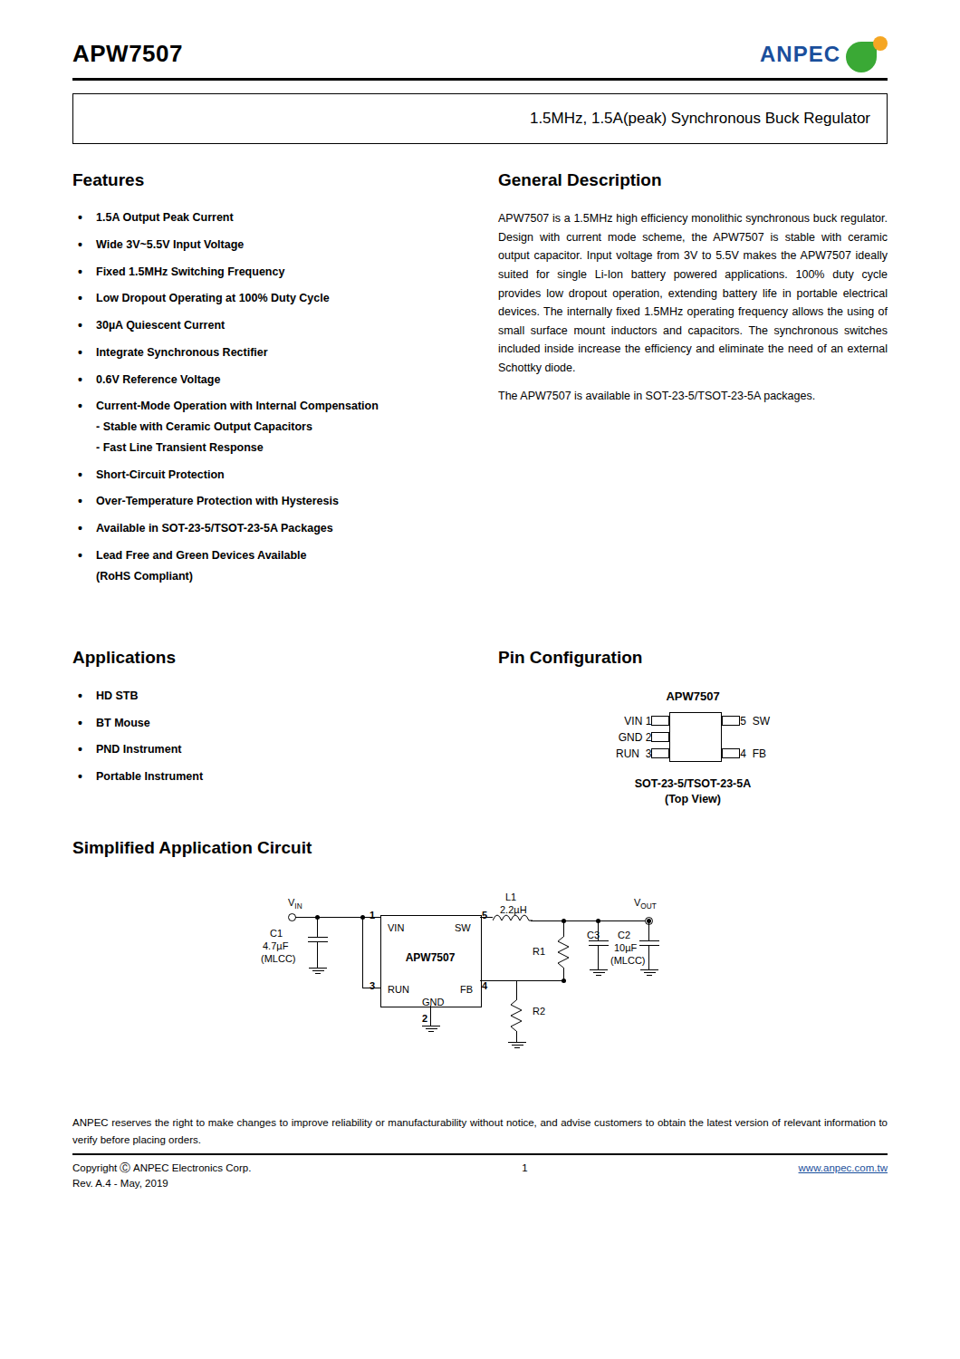APW7507
ANPEC
1.5MHz, 1.5A(peak) Synchronous Buck Regulator
Features
1.5A Output Peak Current
Wide 3V~5.5V Input Voltage
Fixed 1.5MHz Switching Frequency
Low Dropout Operating at 100% Duty Cycle
30µA Quiescent Current
Integrate Synchronous Rectifier
0.6V Reference Voltage
Current-Mode Operation with Internal Compensation - Stable with Ceramic Output Capacitors - Fast Line Transient Response
Short-Circuit Protection
Over-Temperature Protection with Hysteresis
Available in SOT-23-5/TSOT-23-5A Packages
Lead Free and Green Devices Available (RoHS Compliant)
General Description
APW7507 is a 1.5MHz high efficiency monolithic synchronous buck regulator. Design with current mode scheme, the APW7507 is stable with ceramic output capacitor. Input voltage from 3V to 5.5V makes the APW7507 ideally suited for single Li-Ion battery powered applications. 100% duty cycle provides low dropout operation, extending battery life in portable electrical devices. The internally fixed 1.5MHz operating frequency allows the using of small surface mount inductors and capacitors. The synchronous switches included inside increase the efficiency and eliminate the need of an external Schottky diode.
The APW7507 is available in SOT-23-5/TSOT-23-5A packages.
Applications
HD STB
BT Mouse
PND Instrument
Portable Instrument
Pin Configuration
APW7507
| VIN 1 | | | | 5 SW |
| GND 2 | | | |
| RUN 3 | | | 4 FB |
SOT-23-5/TSOT-23-5A
(Top View)
Simplified Application Circuit
APW7507
VIN
SW
RUN
FB
GND
1
3
5
4
2
VIN
C1
4.7µF
(MLCC)
L1
2.2µH
VOUT
R1
R2
C3
C2
10µF
(MLCC)
ANPEC reserves the right to make changes to improve reliability or manufacturability without notice, and advise customers to obtain the latest version of relevant information to verify before placing orders.
Copyright Ⓒ ANPEC Electronics Corp.
Rev. A.4 - May, 2019
1
www.anpec.com.tw